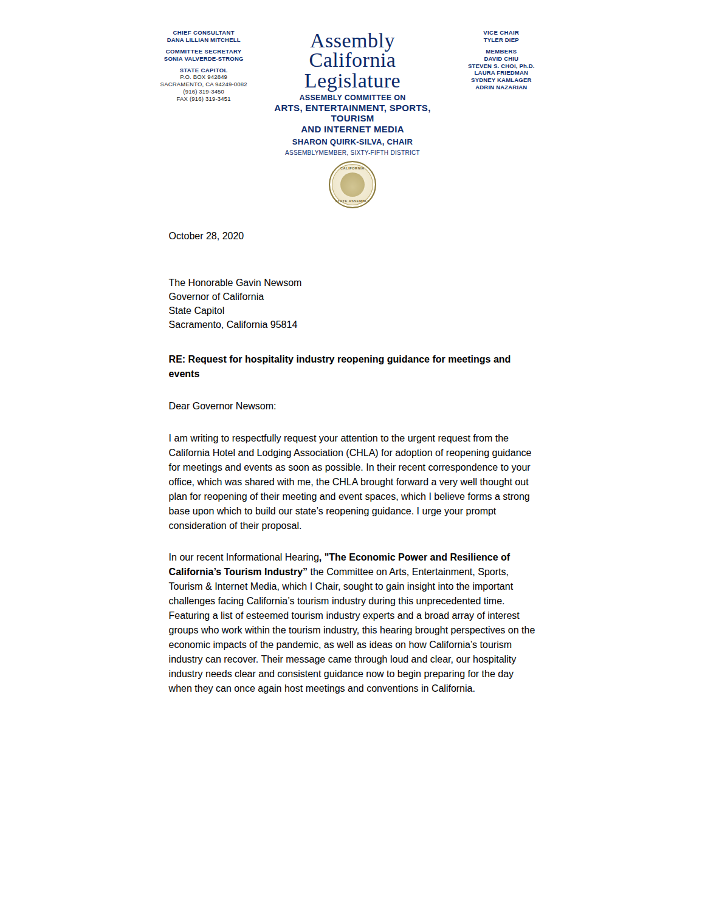CHIEF CONSULTANT
DANA LILLIAN MITCHELL
COMMITTEE SECRETARY
SONIA VALVERDE-STRONG
STATE CAPITOL
P.O. BOX 942849
SACRAMENTO, CA 94249-0082
(916) 319-3450
FAX (916) 319-3451
Assembly California Legislature
ASSEMBLY COMMITTEE ON ARTS, ENTERTAINMENT, SPORTS, TOURISM AND INTERNET MEDIA
SHARON QUIRK-SILVA, CHAIR
ASSEMBLYMEMBER, SIXTY-FIFTH DISTRICT
CALIFORNIA
STATE ASSEMBLY
VICE CHAIR
TYLER DIEP
MEMBERS
DAVID CHIU
STEVEN S. CHOI, Ph.D.
LAURA FRIEDMAN
SYDNEY KAMLAGER
ADRIN NAZARIAN
October 28, 2020
The Honorable Gavin Newsom
Governor of California
State Capitol
Sacramento, California 95814
RE: Request for hospitality industry reopening guidance for meetings and events
Dear Governor Newsom:
I am writing to respectfully request your attention to the urgent request from the California Hotel and Lodging Association (CHLA) for adoption of reopening guidance for meetings and events as soon as possible. In their recent correspondence to your office, which was shared with me, the CHLA brought forward a very well thought out plan for reopening of their meeting and event spaces, which I believe forms a strong base upon which to build our state’s reopening guidance. I urge your prompt consideration of their proposal.
In our recent Informational Hearing, "The Economic Power and Resilience of California’s Tourism Industry” the Committee on Arts, Entertainment, Sports, Tourism & Internet Media, which I Chair, sought to gain insight into the important challenges facing California’s tourism industry during this unprecedented time. Featuring a list of esteemed tourism industry experts and a broad array of interest groups who work within the tourism industry, this hearing brought perspectives on the economic impacts of the pandemic, as well as ideas on how California’s tourism industry can recover. Their message came through loud and clear, our hospitality industry needs clear and consistent guidance now to begin preparing for the day when they can once again host meetings and conventions in California.